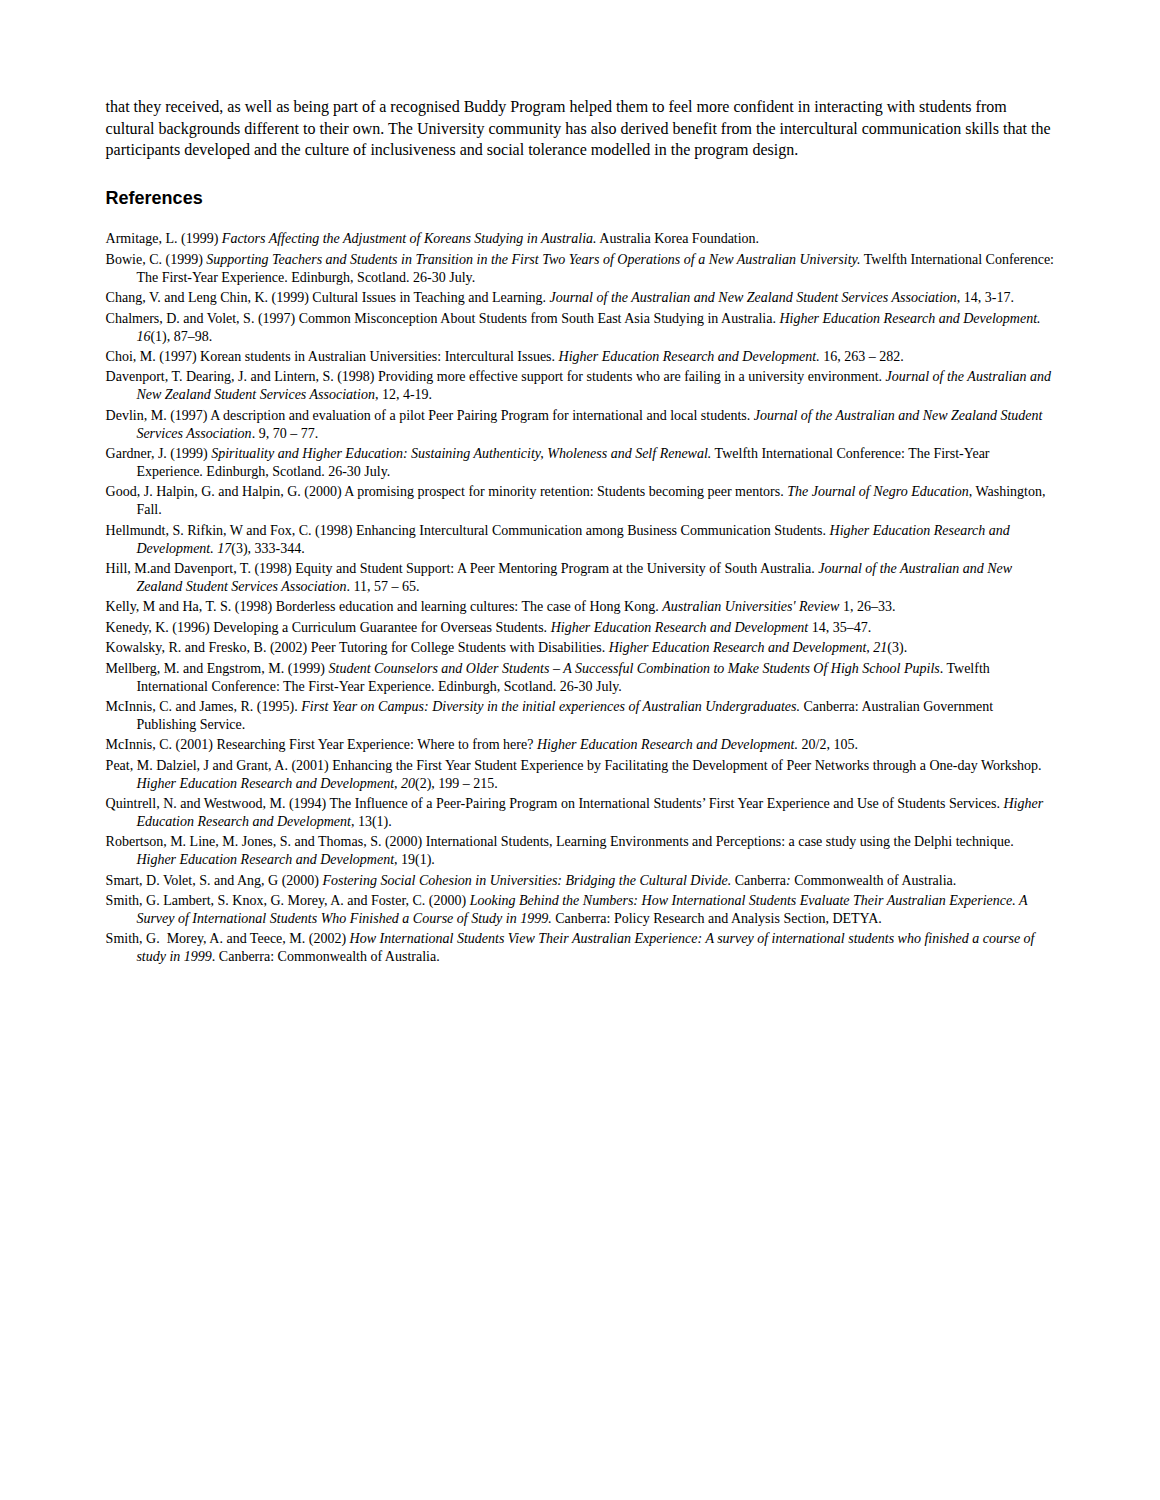that they received, as well as being part of a recognised Buddy Program helped them to feel more confident in interacting with students from cultural backgrounds different to their own. The University community has also derived benefit from the intercultural communication skills that the participants developed and the culture of inclusiveness and social tolerance modelled in the program design.
References
Armitage, L. (1999) Factors Affecting the Adjustment of Koreans Studying in Australia. Australia Korea Foundation.
Bowie, C. (1999) Supporting Teachers and Students in Transition in the First Two Years of Operations of a New Australian University. Twelfth International Conference: The First-Year Experience. Edinburgh, Scotland. 26-30 July.
Chang, V. and Leng Chin, K. (1999) Cultural Issues in Teaching and Learning. Journal of the Australian and New Zealand Student Services Association, 14, 3-17.
Chalmers, D. and Volet, S. (1997) Common Misconception About Students from South East Asia Studying in Australia. Higher Education Research and Development. 16(1), 87–98.
Choi, M. (1997) Korean students in Australian Universities: Intercultural Issues. Higher Education Research and Development. 16, 263 – 282.
Davenport, T. Dearing, J. and Lintern, S. (1998) Providing more effective support for students who are failing in a university environment. Journal of the Australian and New Zealand Student Services Association, 12, 4-19.
Devlin, M. (1997) A description and evaluation of a pilot Peer Pairing Program for international and local students. Journal of the Australian and New Zealand Student Services Association. 9, 70 – 77.
Gardner, J. (1999) Spirituality and Higher Education: Sustaining Authenticity, Wholeness and Self Renewal. Twelfth International Conference: The First-Year Experience. Edinburgh, Scotland. 26-30 July.
Good, J. Halpin, G. and Halpin, G. (2000) A promising prospect for minority retention: Students becoming peer mentors. The Journal of Negro Education, Washington, Fall.
Hellmundt, S. Rifkin, W and Fox, C. (1998) Enhancing Intercultural Communication among Business Communication Students. Higher Education Research and Development. 17(3), 333-344.
Hill, M.and Davenport, T. (1998) Equity and Student Support: A Peer Mentoring Program at the University of South Australia. Journal of the Australian and New Zealand Student Services Association. 11, 57 – 65.
Kelly, M and Ha, T. S. (1998) Borderless education and learning cultures: The case of Hong Kong. Australian Universities' Review 1, 26–33.
Kenedy, K. (1996) Developing a Curriculum Guarantee for Overseas Students. Higher Education Research and Development 14, 35–47.
Kowalsky, R. and Fresko, B. (2002) Peer Tutoring for College Students with Disabilities. Higher Education Research and Development, 21(3).
Mellberg, M. and Engstrom, M. (1999) Student Counselors and Older Students – A Successful Combination to Make Students Of High School Pupils. Twelfth International Conference: The First-Year Experience. Edinburgh, Scotland. 26-30 July.
McInnis, C. and James, R. (1995). First Year on Campus: Diversity in the initial experiences of Australian Undergraduates. Canberra: Australian Government Publishing Service.
McInnis, C. (2001) Researching First Year Experience: Where to from here? Higher Education Research and Development. 20/2, 105.
Peat, M. Dalziel, J and Grant, A. (2001) Enhancing the First Year Student Experience by Facilitating the Development of Peer Networks through a One-day Workshop. Higher Education Research and Development, 20(2), 199 – 215.
Quintrell, N. and Westwood, M. (1994) The Influence of a Peer-Pairing Program on International Students’ First Year Experience and Use of Students Services. Higher Education Research and Development, 13(1).
Robertson, M. Line, M. Jones, S. and Thomas, S. (2000) International Students, Learning Environments and Perceptions: a case study using the Delphi technique. Higher Education Research and Development, 19(1).
Smart, D. Volet, S. and Ang, G (2000) Fostering Social Cohesion in Universities: Bridging the Cultural Divide. Canberra: Commonwealth of Australia.
Smith, G. Lambert, S. Knox, G. Morey, A. and Foster, C. (2000) Looking Behind the Numbers: How International Students Evaluate Their Australian Experience. A Survey of International Students Who Finished a Course of Study in 1999. Canberra: Policy Research and Analysis Section, DETYA.
Smith, G. Morey, A. and Teece, M. (2002) How International Students View Their Australian Experience: A survey of international students who finished a course of study in 1999. Canberra: Commonwealth of Australia.